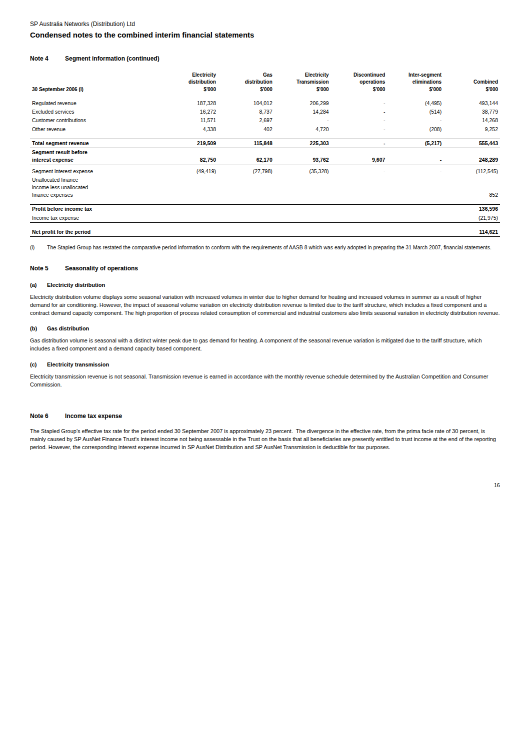SP Australia Networks (Distribution) Ltd
Condensed notes to the combined interim financial statements
Note 4 Segment information (continued)
| 30 September 2006 (i) | Electricity distribution $'000 | Gas distribution $'000 | Electricity Transmission $'000 | Discontinued operations $'000 | Inter-segment eliminations $'000 | Combined $'000 |
| --- | --- | --- | --- | --- | --- | --- |
| Regulated revenue | 187,328 | 104,012 | 206,299 | - | (4,495) | 493,144 |
| Excluded services | 16,272 | 8,737 | 14,284 | - | (514) | 38,779 |
| Customer contributions | 11,571 | 2,697 | - | - | - | 14,268 |
| Other revenue | 4,338 | 402 | 4,720 | - | (208) | 9,252 |
| Total segment revenue | 219,509 | 115,848 | 225,303 | - | (5,217) | 555,443 |
| Segment result before interest expense | 82,750 | 62,170 | 93,762 | 9,607 | - | 248,289 |
| Segment interest expense | (49,419) | (27,798) | (35,328) | - | - | (112,545) |
| Unallocated finance income less unallocated finance expenses | | | | | | 852 |
| Profit before income tax | | | | | | 136,596 |
| Income tax expense | | | | | | (21,975) |
| Net profit for the period | | | | | | 114,621 |
(i) The Stapled Group has restated the comparative period information to conform with the requirements of AASB 8 which was early adopted in preparing the 31 March 2007, financial statements.
Note 5 Seasonality of operations
(a) Electricity distribution
Electricity distribution volume displays some seasonal variation with increased volumes in winter due to higher demand for heating and increased volumes in summer as a result of higher demand for air conditioning. However, the impact of seasonal volume variation on electricity distribution revenue is limited due to the tariff structure, which includes a fixed component and a contract demand capacity component. The high proportion of process related consumption of commercial and industrial customers also limits seasonal variation in electricity distribution revenue.
(b) Gas distribution
Gas distribution volume is seasonal with a distinct winter peak due to gas demand for heating. A component of the seasonal revenue variation is mitigated due to the tariff structure, which includes a fixed component and a demand capacity based component.
(c) Electricity transmission
Electricity transmission revenue is not seasonal. Transmission revenue is earned in accordance with the monthly revenue schedule determined by the Australian Competition and Consumer Commission.
Note 6 Income tax expense
The Stapled Group's effective tax rate for the period ended 30 September 2007 is approximately 23 percent. The divergence in the effective rate, from the prima facie rate of 30 percent, is mainly caused by SP AusNet Finance Trust's interest income not being assessable in the Trust on the basis that all beneficiaries are presently entitled to trust income at the end of the reporting period. However, the corresponding interest expense incurred in SP AusNet Distribution and SP AusNet Transmission is deductible for tax purposes.
16